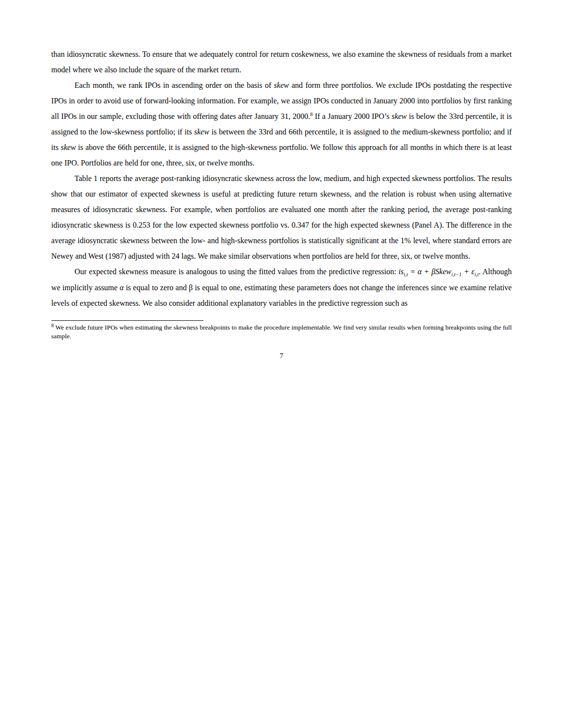than idiosyncratic skewness. To ensure that we adequately control for return coskewness, we also examine the skewness of residuals from a market model where we also include the square of the market return.
Each month, we rank IPOs in ascending order on the basis of skew and form three portfolios. We exclude IPOs postdating the respective IPOs in order to avoid use of forward-looking information. For example, we assign IPOs conducted in January 2000 into portfolios by first ranking all IPOs in our sample, excluding those with offering dates after January 31, 2000.8 If a January 2000 IPO’s skew is below the 33rd percentile, it is assigned to the low-skewness portfolio; if its skew is between the 33rd and 66th percentile, it is assigned to the medium-skewness portfolio; and if its skew is above the 66th percentile, it is assigned to the high-skewness portfolio. We follow this approach for all months in which there is at least one IPO. Portfolios are held for one, three, six, or twelve months.
Table 1 reports the average post-ranking idiosyncratic skewness across the low, medium, and high expected skewness portfolios. The results show that our estimator of expected skewness is useful at predicting future return skewness, and the relation is robust when using alternative measures of idiosyncratic skewness. For example, when portfolios are evaluated one month after the ranking period, the average post-ranking idiosyncratic skewness is 0.253 for the low expected skewness portfolio vs. 0.347 for the high expected skewness (Panel A). The difference in the average idiosyncratic skewness between the low- and high-skewness portfolios is statistically significant at the 1% level, where standard errors are Newey and West (1987) adjusted with 24 lags. We make similar observations when portfolios are held for three, six, or twelve months.
Our expected skewness measure is analogous to using the fitted values from the predictive regression: isi,t = α + βSkewi,t−1 + εi,t. Although we implicitly assume α is equal to zero and β is equal to one, estimating these parameters does not change the inferences since we examine relative levels of expected skewness. We also consider additional explanatory variables in the predictive regression such as
8 We exclude future IPOs when estimating the skewness breakpoints to make the procedure implementable. We find very similar results when forming breakpoints using the full sample.
7